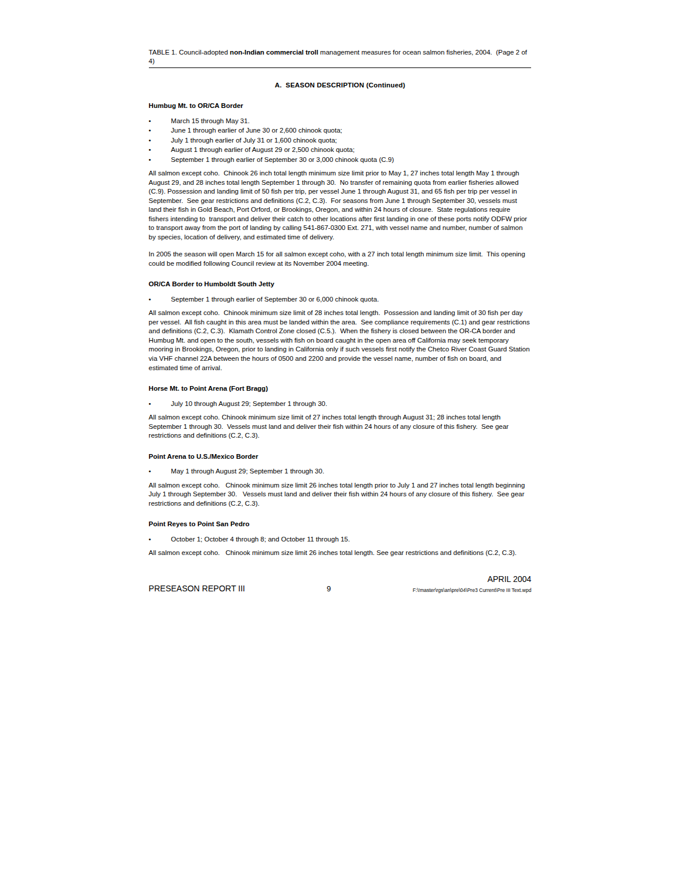TABLE 1. Council-adopted non-Indian commercial troll management measures for ocean salmon fisheries, 2004. (Page 2 of 4)
A. SEASON DESCRIPTION (Continued)
Humbug Mt. to OR/CA Border
March 15 through May 31.
June 1 through earlier of June 30 or 2,600 chinook quota;
July 1 through earlier of July 31 or 1,600 chinook quota;
August 1 through earlier of August 29 or 2,500 chinook quota;
September 1 through earlier of September 30 or 3,000 chinook quota (C.9)
All salmon except coho. Chinook 26 inch total length minimum size limit prior to May 1, 27 inches total length May 1 through August 29, and 28 inches total length September 1 through 30. No transfer of remaining quota from earlier fisheries allowed (C.9). Possession and landing limit of 50 fish per trip, per vessel June 1 through August 31, and 65 fish per trip per vessel in September. See gear restrictions and definitions (C.2, C.3). For seasons from June 1 through September 30, vessels must land their fish in Gold Beach, Port Orford, or Brookings, Oregon, and within 24 hours of closure. State regulations require fishers intending to transport and deliver their catch to other locations after first landing in one of these ports notify ODFW prior to transport away from the port of landing by calling 541-867-0300 Ext. 271, with vessel name and number, number of salmon by species, location of delivery, and estimated time of delivery.
In 2005 the season will open March 15 for all salmon except coho, with a 27 inch total length minimum size limit. This opening could be modified following Council review at its November 2004 meeting.
OR/CA Border to Humboldt South Jetty
September 1 through earlier of September 30 or 6,000 chinook quota.
All salmon except coho. Chinook minimum size limit of 28 inches total length. Possession and landing limit of 30 fish per day per vessel. All fish caught in this area must be landed within the area. See compliance requirements (C.1) and gear restrictions and definitions (C.2, C.3). Klamath Control Zone closed (C.5.). When the fishery is closed between the OR-CA border and Humbug Mt. and open to the south, vessels with fish on board caught in the open area off California may seek temporary mooring in Brookings, Oregon, prior to landing in California only if such vessels first notify the Chetco River Coast Guard Station via VHF channel 22A between the hours of 0500 and 2200 and provide the vessel name, number of fish on board, and estimated time of arrival.
Horse Mt. to Point Arena (Fort Bragg)
July 10 through August 29; September 1 through 30.
All salmon except coho. Chinook minimum size limit of 27 inches total length through August 31; 28 inches total length September 1 through 30. Vessels must land and deliver their fish within 24 hours of any closure of this fishery. See gear restrictions and definitions (C.2, C.3).
Point Arena to U.S./Mexico Border
May 1 through August 29; September 1 through 30.
All salmon except coho. Chinook minimum size limit 26 inches total length prior to July 1 and 27 inches total length beginning July 1 through September 30. Vessels must land and deliver their fish within 24 hours of any closure of this fishery. See gear restrictions and definitions (C.2, C.3).
Point Reyes to Point San Pedro
October 1; October 4 through 8; and October 11 through 15.
All salmon except coho. Chinook minimum size limit 26 inches total length. See gear restrictions and definitions (C.2, C.3).
PRESEASON REPORT III
9
APRIL 2004
F:\!master\rgs\an\pre\04\Pre3 Current\Pre III Text.wpd